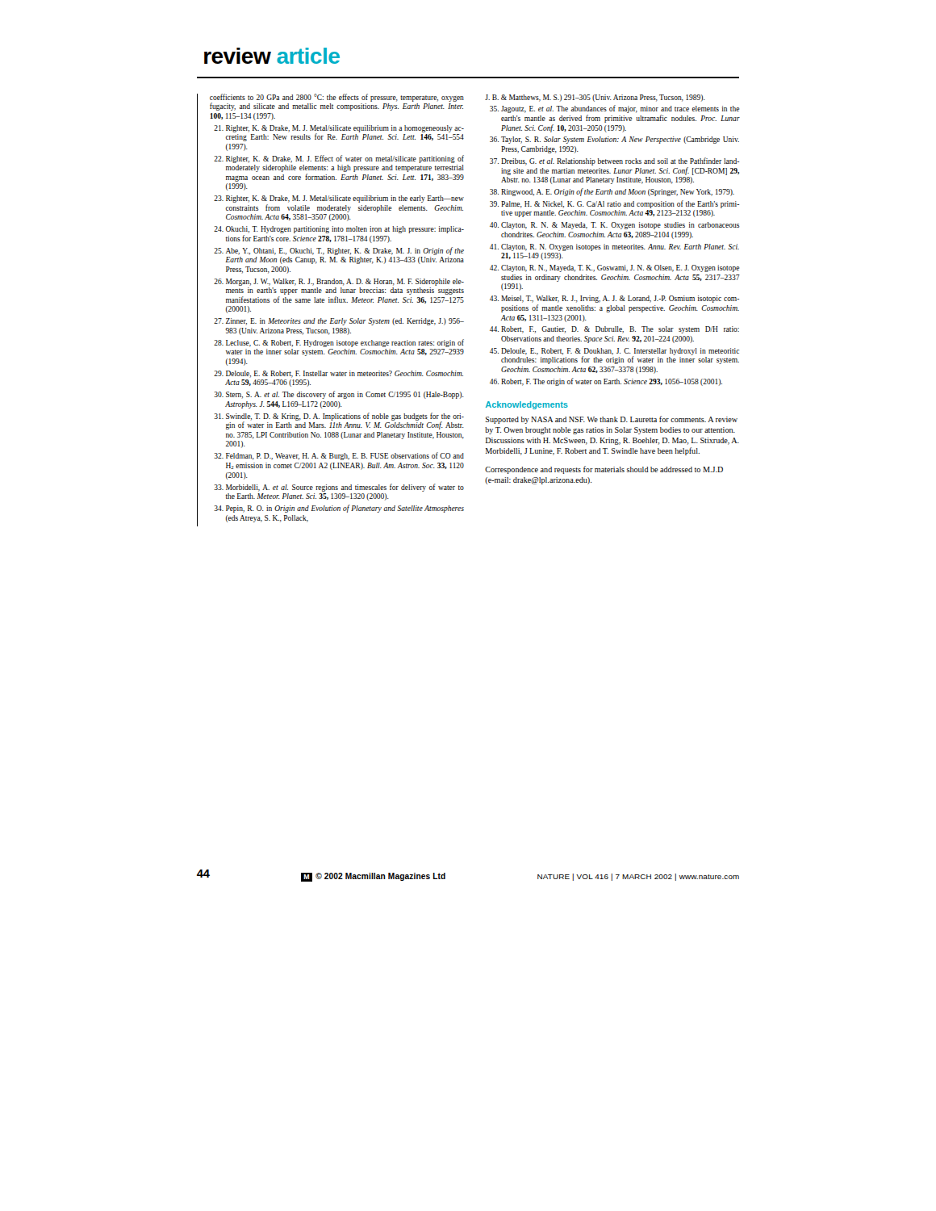review article
coefficients to 20 GPa and 2800 °C: the effects of pressure, temperature, oxygen fugacity, and silicate and metallic melt compositions. Phys. Earth Planet. Inter. 100, 115–134 (1997).
21. Righter, K. & Drake, M. J. Metal/silicate equilibrium in a homogeneously accreting Earth: New results for Re. Earth Planet. Sci. Lett. 146, 541–554 (1997).
22. Righter, K. & Drake, M. J. Effect of water on metal/silicate partitioning of moderately siderophile elements: a high pressure and temperature terrestrial magma ocean and core formation. Earth Planet. Sci. Lett. 171, 383–399 (1999).
23. Righter, K. & Drake, M. J. Metal/silicate equilibrium in the early Earth—new constraints from volatile moderately siderophile elements. Geochim. Cosmochim. Acta 64, 3581–3507 (2000).
24. Okuchi, T. Hydrogen partitioning into molten iron at high pressure: implications for Earth's core. Science 278, 1781–1784 (1997).
25. Abe, Y., Ohtani, E., Okuchi, T., Righter, K. & Drake, M. J. in Origin of the Earth and Moon (eds Canup, R. M. & Righter, K.) 413–433 (Univ. Arizona Press, Tucson, 2000).
26. Morgan, J. W., Walker, R. J., Brandon, A. D. & Horan, M. F. Siderophile elements in earth's upper mantle and lunar breccias: data synthesis suggests manifestations of the same late influx. Meteor. Planet. Sci. 36, 1257–1275 (20001).
27. Zinner, E. in Meteorites and the Early Solar System (ed. Kerridge, J.) 956–983 (Univ. Arizona Press, Tucson, 1988).
28. Lecluse, C. & Robert, F. Hydrogen isotope exchange reaction rates: origin of water in the inner solar system. Geochim. Cosmochim. Acta 58, 2927–2939 (1994).
29. Deloule, E. & Robert, F. Instellar water in meteorites? Geochim. Cosmochim. Acta 59, 4695–4706 (1995).
30. Stern, S. A. et al. The discovery of argon in Comet C/1995 01 (Hale-Bopp). Astrophys. J. 544, L169–L172 (2000).
31. Swindle, T. D. & Kring, D. A. Implications of noble gas budgets for the origin of water in Earth and Mars. 11th Annu. V. M. Goldschmidt Conf. Abstr. no. 3785, LPI Contribution No. 1088 (Lunar and Planetary Institute, Houston, 2001).
32. Feldman, P. D., Weaver, H. A. & Burgh, E. B. FUSE observations of CO and H2 emission in comet C/2001 A2 (LINEAR). Bull. Am. Astron. Soc. 33, 1120 (2001).
33. Morbidelli, A. et al. Source regions and timescales for delivery of water to the Earth. Meteor. Planet. Sci. 35, 1309–1320 (2000).
34. Pepin, R. O. in Origin and Evolution of Planetary and Satellite Atmospheres (eds Atreya, S. K., Pollack,
J. B. & Matthews, M. S.) 291–305 (Univ. Arizona Press, Tucson, 1989).
35. Jagoutz, E. et al. The abundances of major, minor and trace elements in the earth's mantle as derived from primitive ultramafic nodules. Proc. Lunar Planet. Sci. Conf. 10, 2031–2050 (1979).
36. Taylor, S. R. Solar System Evolution: A New Perspective (Cambridge Univ. Press, Cambridge, 1992).
37. Dreibus, G. et al. Relationship between rocks and soil at the Pathfinder landing site and the martian meteorites. Lunar Planet. Sci. Conf. [CD-ROM] 29, Abstr. no. 1348 (Lunar and Planetary Institute, Houston, 1998).
38. Ringwood, A. E. Origin of the Earth and Moon (Springer, New York, 1979).
39. Palme, H. & Nickel, K. G. Ca/Al ratio and composition of the Earth's primitive upper mantle. Geochim. Cosmochim. Acta 49, 2123–2132 (1986).
40. Clayton, R. N. & Mayeda, T. K. Oxygen isotope studies in carbonaceous chondrites. Geochim. Cosmochim. Acta 63, 2089–2104 (1999).
41. Clayton, R. N. Oxygen isotopes in meteorites. Annu. Rev. Earth Planet. Sci. 21, 115–149 (1993).
42. Clayton, R. N., Mayeda, T. K., Goswami, J. N. & Olsen, E. J. Oxygen isotope studies in ordinary chondrites. Geochim. Cosmochim. Acta 55, 2317–2337 (1991).
43. Meisel, T., Walker, R. J., Irving, A. J. & Lorand, J.-P. Osmium isotopic compositions of mantle xenoliths: a global perspective. Geochim. Cosmochim. Acta 65, 1311–1323 (2001).
44. Robert, F., Gautier, D. & Dubrulle, B. The solar system D/H ratio: Observations and theories. Space Sci. Rev. 92, 201–224 (2000).
45. Deloule, E., Robert, F. & Doukhan, J. C. Interstellar hydroxyl in meteoritic chondrules: implications for the origin of water in the inner solar system. Geochim. Cosmochim. Acta 62, 3367–3378 (1998).
46. Robert, F. The origin of water on Earth. Science 293, 1056–1058 (2001).
Acknowledgements
Supported by NASA and NSF. We thank D. Lauretta for comments. A review by T. Owen brought noble gas ratios in Solar System bodies to our attention. Discussions with H. McSween, D. Kring, R. Boehler, D. Mao, L. Stixrude, A. Morbidelli, J Lunine, F. Robert and T. Swindle have been helpful.
Correspondence and requests for materials should be addressed to M.J.D
(e-mail: drake@lpl.arizona.edu).
44
M© 2002 Macmillan Magazines Ltd
NATURE | VOL 416 | 7 MARCH 2002 | www.nature.com